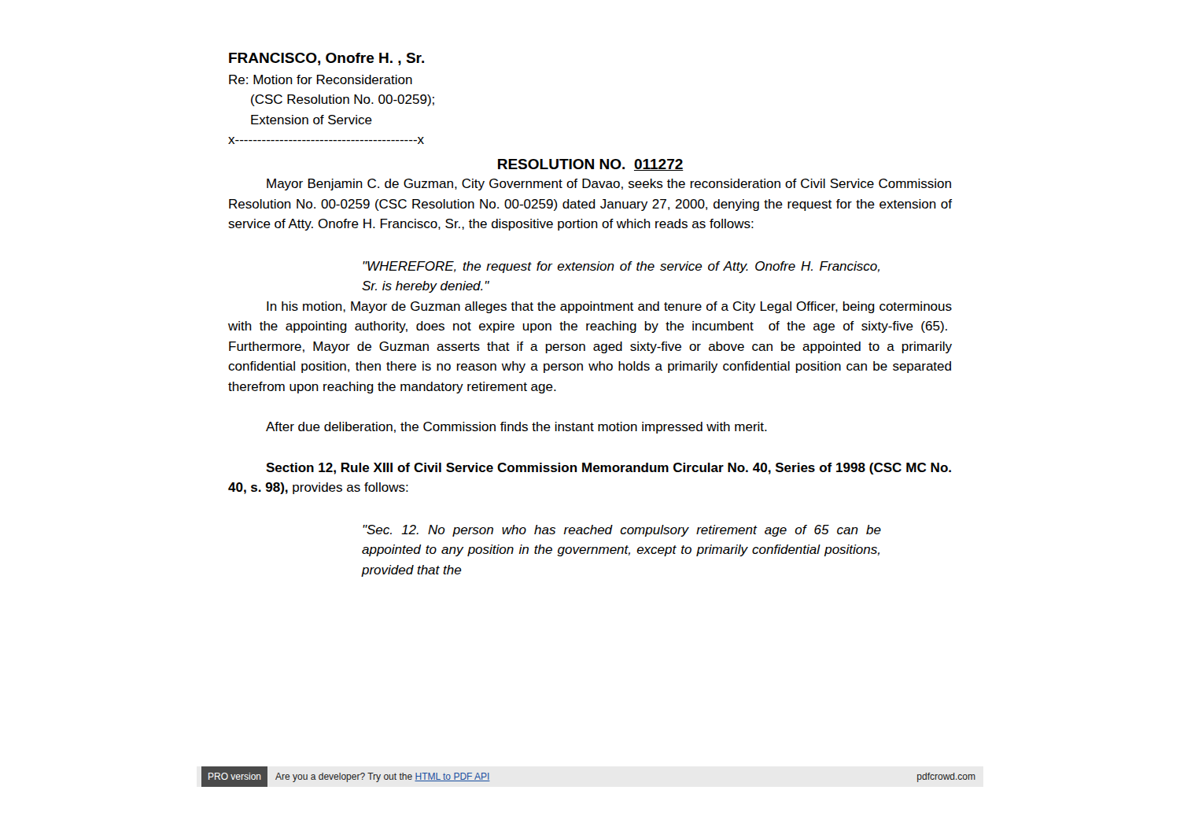FRANCISCO, Onofre H. , Sr.
Re: Motion for Reconsideration
(CSC Resolution No. 00-0259);
Extension of Service
x-----------------------------------------x
RESOLUTION NO. 011272
Mayor Benjamin C. de Guzman, City Government of Davao, seeks the reconsideration of Civil Service Commission Resolution No. 00-0259 (CSC Resolution No. 00-0259) dated January 27, 2000, denying the request for the extension of service of Atty. Onofre H. Francisco, Sr., the dispositive portion of which reads as follows:
"WHEREFORE, the request for extension of the service of Atty. Onofre H. Francisco, Sr. is hereby denied."
In his motion, Mayor de Guzman alleges that the appointment and tenure of a City Legal Officer, being coterminous with the appointing authority, does not expire upon the reaching by the incumbent of the age of sixty-five (65). Furthermore, Mayor de Guzman asserts that if a person aged sixty-five or above can be appointed to a primarily confidential position, then there is no reason why a person who holds a primarily confidential position can be separated therefrom upon reaching the mandatory retirement age.
After due deliberation, the Commission finds the instant motion impressed with merit.
Section 12, Rule XIII of Civil Service Commission Memorandum Circular No. 40, Series of 1998 (CSC MC No. 40, s. 98), provides as follows:
"Sec. 12. No person who has reached compulsory retirement age of 65 can be appointed to any position in the government, except to primarily confidential positions, provided that the
PRO version Are you a developer? Try out the HTML to PDF API pdfcrowd.com